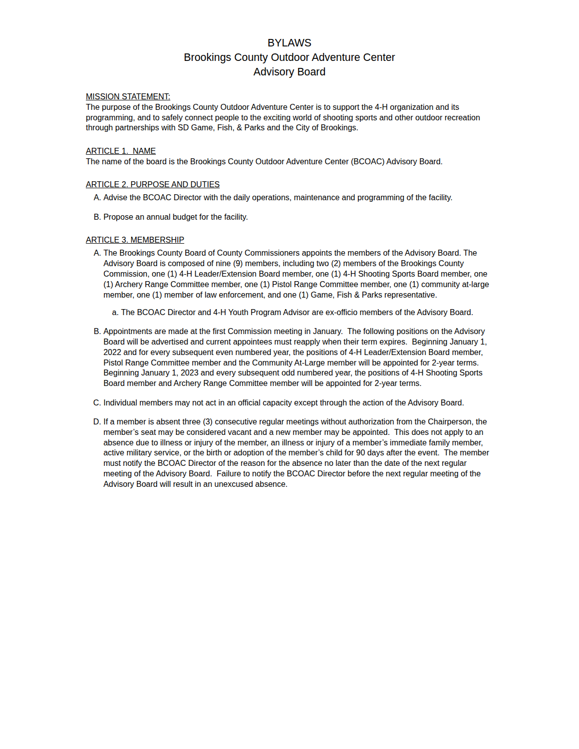BYLAWS Brookings County Outdoor Adventure Center Advisory Board
MISSION STATEMENT:
The purpose of the Brookings County Outdoor Adventure Center is to support the 4-H organization and its programming, and to safely connect people to the exciting world of shooting sports and other outdoor recreation through partnerships with SD Game, Fish, & Parks and the City of Brookings.
ARTICLE 1. NAME
The name of the board is the Brookings County Outdoor Adventure Center (BCOAC) Advisory Board.
ARTICLE 2. PURPOSE AND DUTIES
Advise the BCOAC Director with the daily operations, maintenance and programming of the facility.
Propose an annual budget for the facility.
ARTICLE 3. MEMBERSHIP
The Brookings County Board of County Commissioners appoints the members of the Advisory Board. The Advisory Board is composed of nine (9) members, including two (2) members of the Brookings County Commission, one (1) 4-H Leader/Extension Board member, one (1) 4-H Shooting Sports Board member, one (1) Archery Range Committee member, one (1) Pistol Range Committee member, one (1) community at-large member, one (1) member of law enforcement, and one (1) Game, Fish & Parks representative.
The BCOAC Director and 4-H Youth Program Advisor are ex-officio members of the Advisory Board.
Appointments are made at the first Commission meeting in January. The following positions on the Advisory Board will be advertised and current appointees must reapply when their term expires. Beginning January 1, 2022 and for every subsequent even numbered year, the positions of 4-H Leader/Extension Board member, Pistol Range Committee member and the Community At-Large member will be appointed for 2-year terms. Beginning January 1, 2023 and every subsequent odd numbered year, the positions of 4-H Shooting Sports Board member and Archery Range Committee member will be appointed for 2-year terms.
Individual members may not act in an official capacity except through the action of the Advisory Board.
If a member is absent three (3) consecutive regular meetings without authorization from the Chairperson, the member’s seat may be considered vacant and a new member may be appointed. This does not apply to an absence due to illness or injury of the member, an illness or injury of a member’s immediate family member, active military service, or the birth or adoption of the member’s child for 90 days after the event. The member must notify the BCOAC Director of the reason for the absence no later than the date of the next regular meeting of the Advisory Board. Failure to notify the BCOAC Director before the next regular meeting of the Advisory Board will result in an unexcused absence.